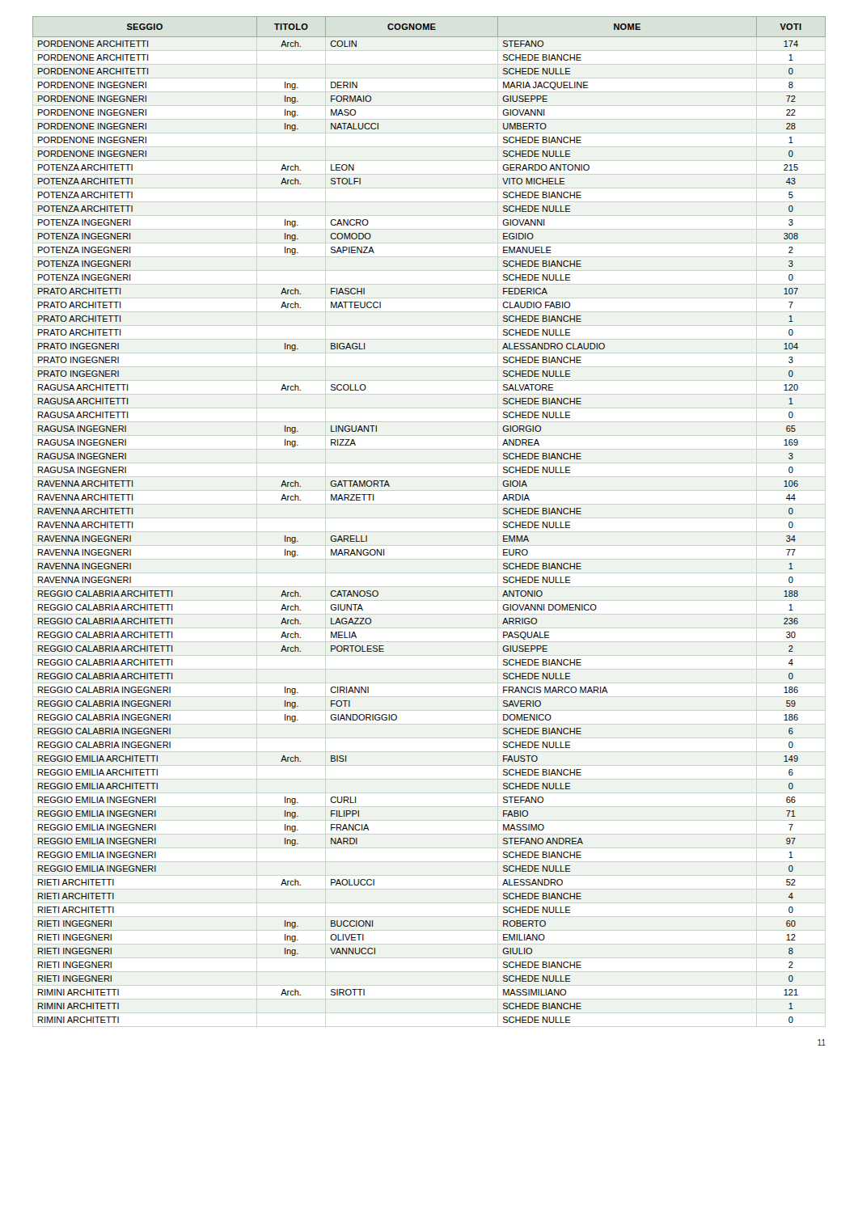| SEGGIO | TITOLO | COGNOME | NOME | VOTI |
| --- | --- | --- | --- | --- |
| PORDENONE ARCHITETTI | Arch. | COLIN | STEFANO | 174 |
| PORDENONE ARCHITETTI | | | SCHEDE BIANCHE | 1 |
| PORDENONE ARCHITETTI | | | SCHEDE NULLE | 0 |
| PORDENONE INGEGNERI | Ing. | DERIN | MARIA JACQUELINE | 8 |
| PORDENONE INGEGNERI | Ing. | FORMAIO | GIUSEPPE | 72 |
| PORDENONE INGEGNERI | Ing. | MASO | GIOVANNI | 22 |
| PORDENONE INGEGNERI | Ing. | NATALUCCI | UMBERTO | 28 |
| PORDENONE INGEGNERI | | | SCHEDE BIANCHE | 1 |
| PORDENONE INGEGNERI | | | SCHEDE NULLE | 0 |
| POTENZA ARCHITETTI | Arch. | LEON | GERARDO ANTONIO | 215 |
| POTENZA ARCHITETTI | Arch. | STOLFI | VITO MICHELE | 43 |
| POTENZA ARCHITETTI | | | SCHEDE BIANCHE | 5 |
| POTENZA ARCHITETTI | | | SCHEDE NULLE | 0 |
| POTENZA INGEGNERI | Ing. | CANCRO | GIOVANNI | 3 |
| POTENZA INGEGNERI | Ing. | COMODO | EGIDIO | 308 |
| POTENZA INGEGNERI | Ing. | SAPIENZA | EMANUELE | 2 |
| POTENZA INGEGNERI | | | SCHEDE BIANCHE | 3 |
| POTENZA INGEGNERI | | | SCHEDE NULLE | 0 |
| PRATO ARCHITETTI | Arch. | FIASCHI | FEDERICA | 107 |
| PRATO ARCHITETTI | Arch. | MATTEUCCI | CLAUDIO FABIO | 7 |
| PRATO ARCHITETTI | | | SCHEDE BIANCHE | 1 |
| PRATO ARCHITETTI | | | SCHEDE NULLE | 0 |
| PRATO INGEGNERI | Ing. | BIGAGLI | ALESSANDRO CLAUDIO | 104 |
| PRATO INGEGNERI | | | SCHEDE BIANCHE | 3 |
| PRATO INGEGNERI | | | SCHEDE NULLE | 0 |
| RAGUSA ARCHITETTI | Arch. | SCOLLO | SALVATORE | 120 |
| RAGUSA ARCHITETTI | | | SCHEDE BIANCHE | 1 |
| RAGUSA ARCHITETTI | | | SCHEDE NULLE | 0 |
| RAGUSA INGEGNERI | Ing. | LINGUANTI | GIORGIO | 65 |
| RAGUSA INGEGNERI | Ing. | RIZZA | ANDREA | 169 |
| RAGUSA INGEGNERI | | | SCHEDE BIANCHE | 3 |
| RAGUSA INGEGNERI | | | SCHEDE NULLE | 0 |
| RAVENNA ARCHITETTI | Arch. | GATTAMORTA | GIOIA | 106 |
| RAVENNA ARCHITETTI | Arch. | MARZETTI | ARDIA | 44 |
| RAVENNA ARCHITETTI | | | SCHEDE BIANCHE | 0 |
| RAVENNA ARCHITETTI | | | SCHEDE NULLE | 0 |
| RAVENNA INGEGNERI | Ing. | GARELLI | EMMA | 34 |
| RAVENNA INGEGNERI | Ing. | MARANGONI | EURO | 77 |
| RAVENNA INGEGNERI | | | SCHEDE BIANCHE | 1 |
| RAVENNA INGEGNERI | | | SCHEDE NULLE | 0 |
| REGGIO CALABRIA ARCHITETTI | Arch. | CATANOSO | ANTONIO | 188 |
| REGGIO CALABRIA ARCHITETTI | Arch. | GIUNTA | GIOVANNI DOMENICO | 1 |
| REGGIO CALABRIA ARCHITETTI | Arch. | LAGAZZO | ARRIGO | 236 |
| REGGIO CALABRIA ARCHITETTI | Arch. | MELIA | PASQUALE | 30 |
| REGGIO CALABRIA ARCHITETTI | Arch. | PORTOLESE | GIUSEPPE | 2 |
| REGGIO CALABRIA ARCHITETTI | | | SCHEDE BIANCHE | 4 |
| REGGIO CALABRIA ARCHITETTI | | | SCHEDE NULLE | 0 |
| REGGIO CALABRIA INGEGNERI | Ing. | CIRIANNI | FRANCIS MARCO MARIA | 186 |
| REGGIO CALABRIA INGEGNERI | Ing. | FOTI | SAVERIO | 59 |
| REGGIO CALABRIA INGEGNERI | Ing. | GIANDORIGGIO | DOMENICO | 186 |
| REGGIO CALABRIA INGEGNERI | | | SCHEDE BIANCHE | 6 |
| REGGIO CALABRIA INGEGNERI | | | SCHEDE NULLE | 0 |
| REGGIO EMILIA ARCHITETTI | Arch. | BISI | FAUSTO | 149 |
| REGGIO EMILIA ARCHITETTI | | | SCHEDE BIANCHE | 6 |
| REGGIO EMILIA ARCHITETTI | | | SCHEDE NULLE | 0 |
| REGGIO EMILIA INGEGNERI | Ing. | CURLI | STEFANO | 66 |
| REGGIO EMILIA INGEGNERI | Ing. | FILIPPI | FABIO | 71 |
| REGGIO EMILIA INGEGNERI | Ing. | FRANCIA | MASSIMO | 7 |
| REGGIO EMILIA INGEGNERI | Ing. | NARDI | STEFANO ANDREA | 97 |
| REGGIO EMILIA INGEGNERI | | | SCHEDE BIANCHE | 1 |
| REGGIO EMILIA INGEGNERI | | | SCHEDE NULLE | 0 |
| RIETI ARCHITETTI | Arch. | PAOLUCCI | ALESSANDRO | 52 |
| RIETI ARCHITETTI | | | SCHEDE BIANCHE | 4 |
| RIETI ARCHITETTI | | | SCHEDE NULLE | 0 |
| RIETI INGEGNERI | Ing. | BUCCIONI | ROBERTO | 60 |
| RIETI INGEGNERI | Ing. | OLIVETI | EMILIANO | 12 |
| RIETI INGEGNERI | Ing. | VANNUCCI | GIULIO | 8 |
| RIETI INGEGNERI | | | SCHEDE BIANCHE | 2 |
| RIETI INGEGNERI | | | SCHEDE NULLE | 0 |
| RIMINI ARCHITETTI | Arch. | SIROTTI | MASSIMILIANO | 121 |
| RIMINI ARCHITETTI | | | SCHEDE BIANCHE | 1 |
| RIMINI ARCHITETTI | | | SCHEDE NULLE | 0 |
11